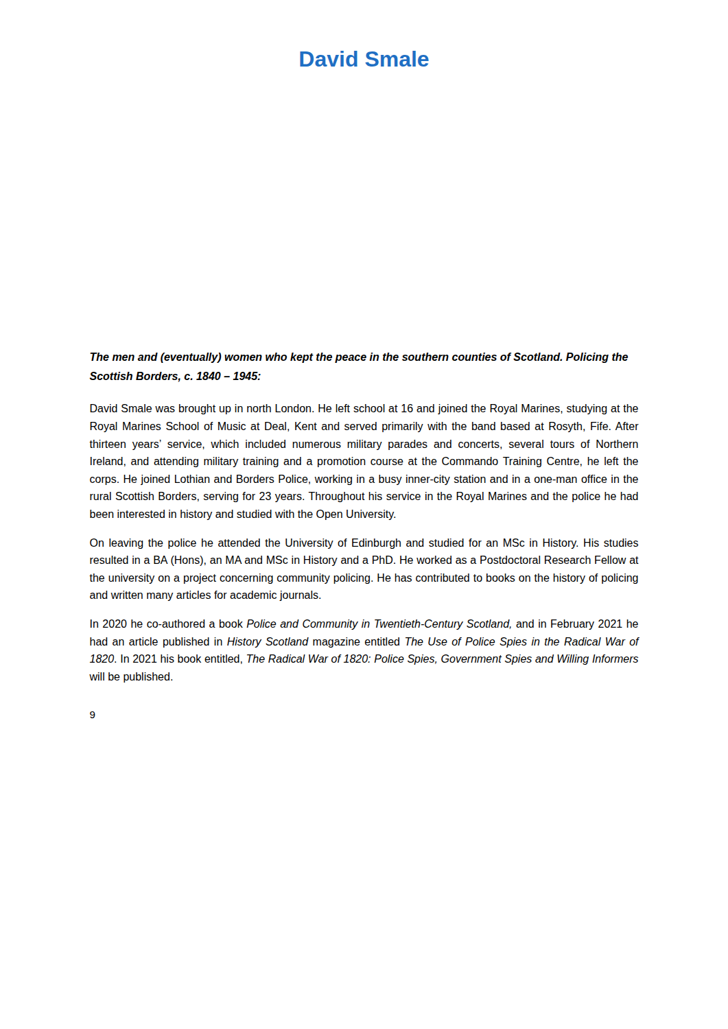David Smale
The men and (eventually) women who kept the peace in the southern counties of Scotland. Policing the Scottish Borders, c. 1840 – 1945:
David Smale was brought up in north London. He left school at 16 and joined the Royal Marines, studying at the Royal Marines School of Music at Deal, Kent and served primarily with the band based at Rosyth, Fife. After thirteen years’ service, which included numerous military parades and concerts, several tours of Northern Ireland, and attending military training and a promotion course at the Commando Training Centre, he left the corps. He joined Lothian and Borders Police, working in a busy inner-city station and in a one-man office in the rural Scottish Borders, serving for 23 years. Throughout his service in the Royal Marines and the police he had been interested in history and studied with the Open University.
On leaving the police he attended the University of Edinburgh and studied for an MSc in History. His studies resulted in a BA (Hons), an MA and MSc in History and a PhD. He worked as a Postdoctoral Research Fellow at the university on a project concerning community policing. He has contributed to books on the history of policing and written many articles for academic journals.
In 2020 he co-authored a book Police and Community in Twentieth-Century Scotland, and in February 2021 he had an article published in History Scotland magazine entitled The Use of Police Spies in the Radical War of 1820. In 2021 his book entitled, The Radical War of 1820: Police Spies, Government Spies and Willing Informers will be published.
9